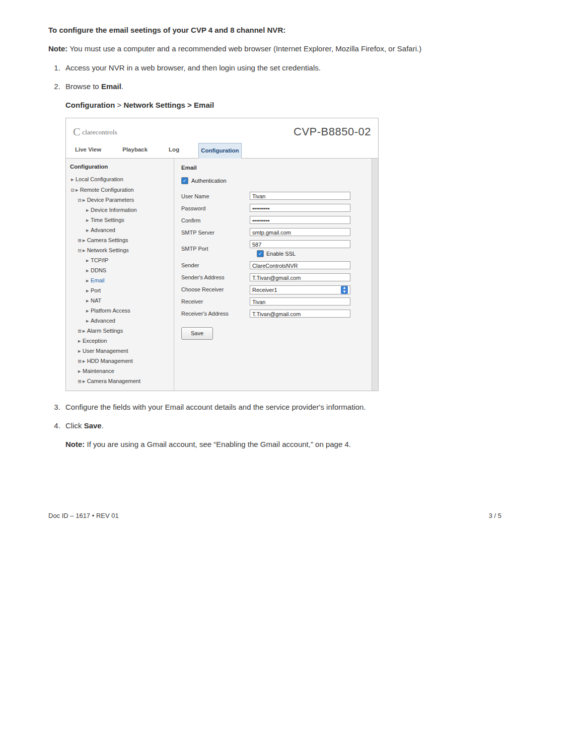To configure the email seetings of your CVP 4 and 8 channel NVR:
Note: You must use a computer and a recommended web browser (Internet Explorer, Mozilla Firefox, or Safari.)
Access your NVR in a web browser, and then login using the set credentials.
Browse to Email.
Configuration > Network Settings > Email
C clarecontrols
CVP-B8850-02
Live View Playback Log Configuration
Configuration
▸Local Configuration
⊟▸Remote Configuration
⊟▸Device Parameters
▸Device Information
▸Time Settings
▸Advanced
⊞▸Camera Settings
⊟▸Network Settings
▸TCP/IP
▸DDNS
▸Email
▸Port
▸NAT
▸Platform Access
▸Advanced
⊞▸Alarm Settings
▸Exception
▸User Management
⊞▸HDD Management
▸Maintenance
⊞▸Camera Management
Email
✓ Authentication
| User Name | Tivan |
| Password | ••••••••• |
| Confirm | ••••••••• |
| SMTP Server | smtp.gmail.com |
| SMTP Port | 587 ✓ Enable SSL |
| Sender | ClareControlsNVR |
| Sender's Address | T.Tivan@gmail.com |
| Choose Receiver | Receiver1 ▲ ▼ |
| Receiver | Tivan |
| Receiver's Address | T.Tivan@gmail.com |
Save
Configure the fields with your Email account details and the service provider's information.
Click Save.
Note: If you are using a Gmail account, see “Enabling the Gmail account,” on page 4.
Doc ID – 1617 • REV 01
3 / 5